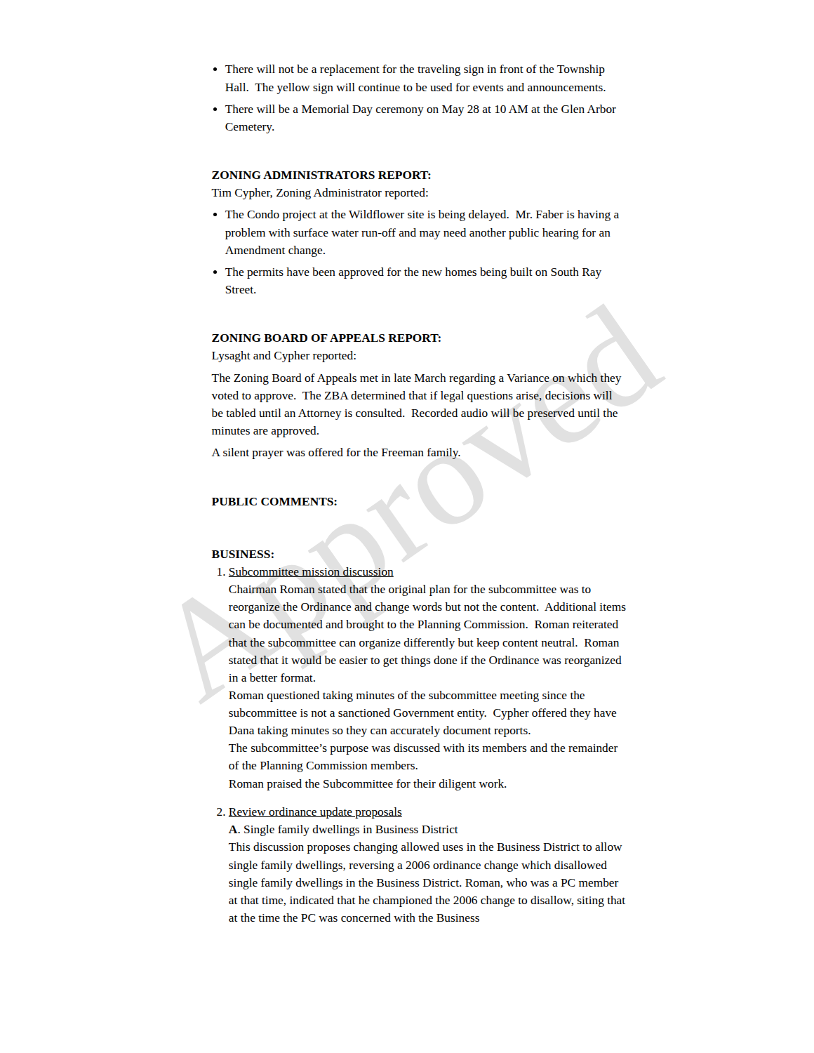Approved
There will not be a replacement for the traveling sign in front of the Township Hall. The yellow sign will continue to be used for events and announcements.
There will be a Memorial Day ceremony on May 28 at 10 AM at the Glen Arbor Cemetery.
Zoning Administrators Report:
Tim Cypher, Zoning Administrator reported:
The Condo project at the Wildflower site is being delayed. Mr. Faber is having a problem with surface water run-off and may need another public hearing for an Amendment change.
The permits have been approved for the new homes being built on South Ray Street.
Zoning Board of Appeals Report:
Lysaght and Cypher reported:
The Zoning Board of Appeals met in late March regarding a Variance on which they voted to approve. The ZBA determined that if legal questions arise, decisions will be tabled until an Attorney is consulted. Recorded audio will be preserved until the minutes are approved.
A silent prayer was offered for the Freeman family.
Public Comments:
Business:
Subcommittee mission discussion
Chairman Roman stated that the original plan for the subcommittee was to reorganize the Ordinance and change words but not the content. Additional items can be documented and brought to the Planning Commission. Roman reiterated that the subcommittee can organize differently but keep content neutral. Roman stated that it would be easier to get things done if the Ordinance was reorganized in a better format.
Roman questioned taking minutes of the subcommittee meeting since the subcommittee is not a sanctioned Government entity. Cypher offered they have Dana taking minutes so they can accurately document reports.
The subcommittee’s purpose was discussed with its members and the remainder of the Planning Commission members.
Roman praised the Subcommittee for their diligent work.
Review ordinance update proposals
A. Single family dwellings in Business District
This discussion proposes changing allowed uses in the Business District to allow single family dwellings, reversing a 2006 ordinance change which disallowed single family dwellings in the Business District. Roman, who was a PC member at that time, indicated that he championed the 2006 change to disallow, siting that at the time the PC was concerned with the Business